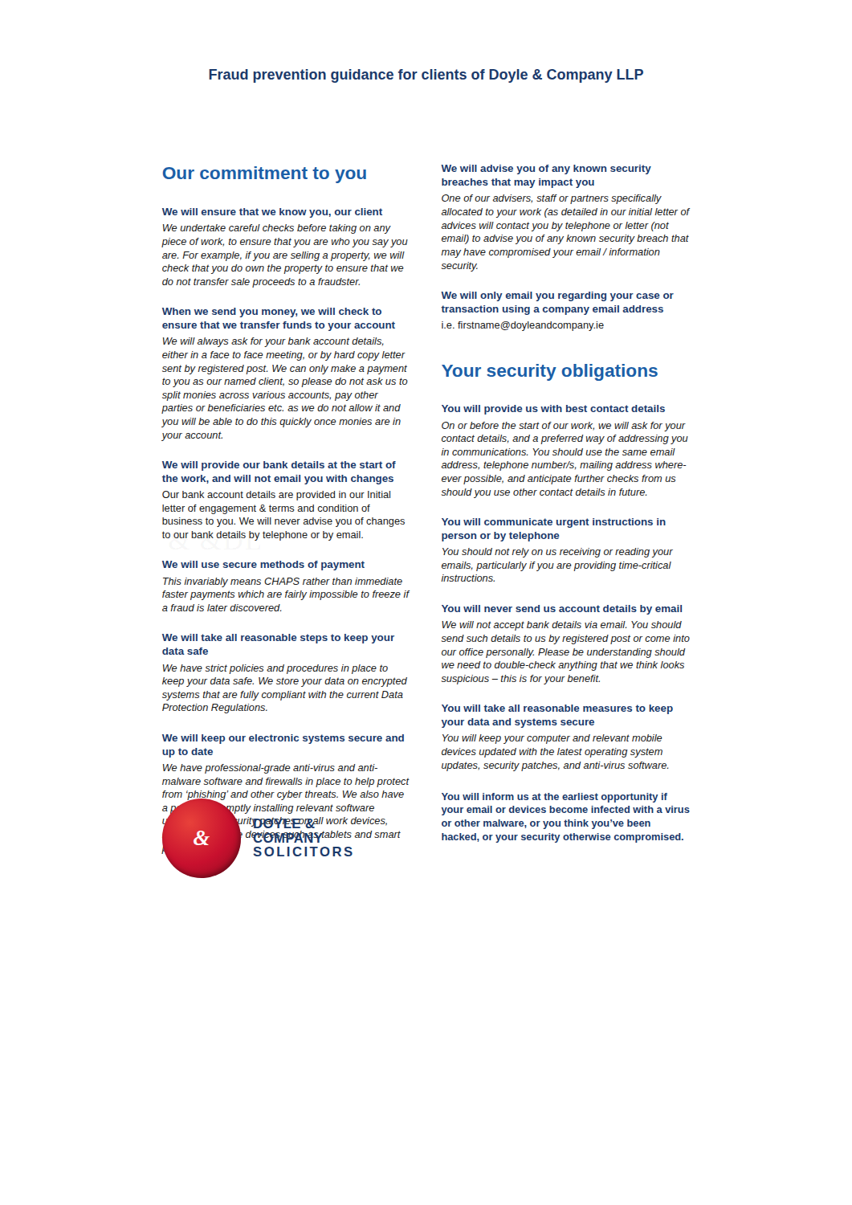Fraud prevention guidance for clients of Doyle & Company LLP
Our commitment to you
We will ensure that we know you, our client
We undertake careful checks before taking on any piece of work, to ensure that you are who you say you are. For example, if you are selling a property, we will check that you do own the property to ensure that we do not transfer sale proceeds to a fraudster.
When we send you money, we will check to ensure that we transfer funds to your account
We will always ask for your bank account details, either in a face to face meeting, or by hard copy letter sent by registered post. We can only make a payment to you as our named client, so please do not ask us to split monies across various accounts, pay other parties or beneficiaries etc. as we do not allow it and you will be able to do this quickly once monies are in your account.
We will provide our bank details at the start of the work, and will not email you with changes
Our bank account details are provided in our Initial letter of engagement & terms and condition of business to you. We will never advise you of changes to our bank details by telephone or by email.
We will use secure methods of payment
This invariably means CHAPS rather than immediate faster payments which are fairly impossible to freeze if a fraud is later discovered.
We will take all reasonable steps to keep your data safe
We have strict policies and procedures in place to keep your data safe. We store your data on encrypted systems that are fully compliant with the current Data Protection Regulations.
We will keep our electronic systems secure and up to date
We have professional-grade anti-virus and anti-malware software and firewalls in place to help protect from ‘phishing’ and other cyber threats. We also have a policy of promptly installing relevant software updates and security patches on all work devices, including portable devices such as tablets and smart phones.
We will advise you of any known security breaches that may impact you
One of our advisers, staff or partners specifically allocated to your work (as detailed in our initial letter of advices will contact you by telephone or letter (not email) to advise you of any known security breach that may have compromised your email / information security.
We will only email you regarding your case or transaction using a company email address
i.e. firstname@doyleandcompany.ie
Your security obligations
You will provide us with best contact details
On or before the start of our work, we will ask for your contact details, and a preferred way of addressing you in communications. You should use the same email address, telephone number/s, mailing address where-ever possible, and anticipate further checks from us should you use other contact details in future.
You will communicate urgent instructions in person or by telephone
You should not rely on us receiving or reading your emails, particularly if you are providing time-critical instructions.
You will never send us account details by email
We will not accept bank details via email. You should send such details to us by registered post or come into our office personally. Please be understanding should we need to double-check anything that we think looks suspicious – this is for your benefit.
You will take all reasonable measures to keep your data and systems secure
You will keep your computer and relevant mobile devices updated with the latest operating system updates, security patches, and anti-virus software.
You will inform us at the earliest opportunity if your email or devices become infected with a virus or other malware, or you think you’ve been hacked, or your security otherwise compromised.
& &DL
DOYLE & COMPANY SOLICITORS